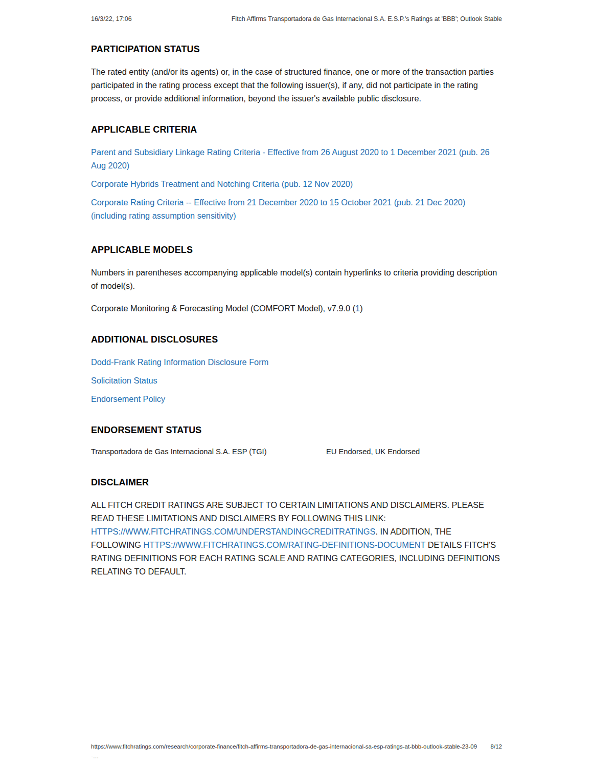16/3/22, 17:06 Fitch Affirms Transportadora de Gas Internacional S.A. E.S.P.'s Ratings at 'BBB'; Outlook Stable
PARTICIPATION STATUS
The rated entity (and/or its agents) or, in the case of structured finance, one or more of the transaction parties participated in the rating process except that the following issuer(s), if any, did not participate in the rating process, or provide additional information, beyond the issuer's available public disclosure.
APPLICABLE CRITERIA
Parent and Subsidiary Linkage Rating Criteria - Effective from 26 August 2020 to 1 December 2021 (pub. 26 Aug 2020)
Corporate Hybrids Treatment and Notching Criteria (pub. 12 Nov 2020)
Corporate Rating Criteria -- Effective from 21 December 2020 to 15 October 2021 (pub. 21 Dec 2020) (including rating assumption sensitivity)
APPLICABLE MODELS
Numbers in parentheses accompanying applicable model(s) contain hyperlinks to criteria providing description of model(s).
Corporate Monitoring & Forecasting Model (COMFORT Model), v7.9.0 (1)
ADDITIONAL DISCLOSURES
Dodd-Frank Rating Information Disclosure Form
Solicitation Status
Endorsement Policy
ENDORSEMENT STATUS
Transportadora de Gas Internacional S.A. ESP (TGI) EU Endorsed, UK Endorsed
DISCLAIMER
ALL FITCH CREDIT RATINGS ARE SUBJECT TO CERTAIN LIMITATIONS AND DISCLAIMERS. PLEASE READ THESE LIMITATIONS AND DISCLAIMERS BY FOLLOWING THIS LINK: HTTPS://WWW.FITCHRATINGS.COM/UNDERSTANDINGCREDITRATINGS. IN ADDITION, THE FOLLOWING HTTPS://WWW.FITCHRATINGS.COM/RATING-DEFINITIONS-DOCUMENT DETAILS FITCH'S RATING DEFINITIONS FOR EACH RATING SCALE AND RATING CATEGORIES, INCLUDING DEFINITIONS RELATING TO DEFAULT.
https://www.fitchratings.com/research/corporate-finance/fitch-affirms-transportadora-de-gas-internacional-sa-esp-ratings-at-bbb-outlook-stable-23-09-… 8/12